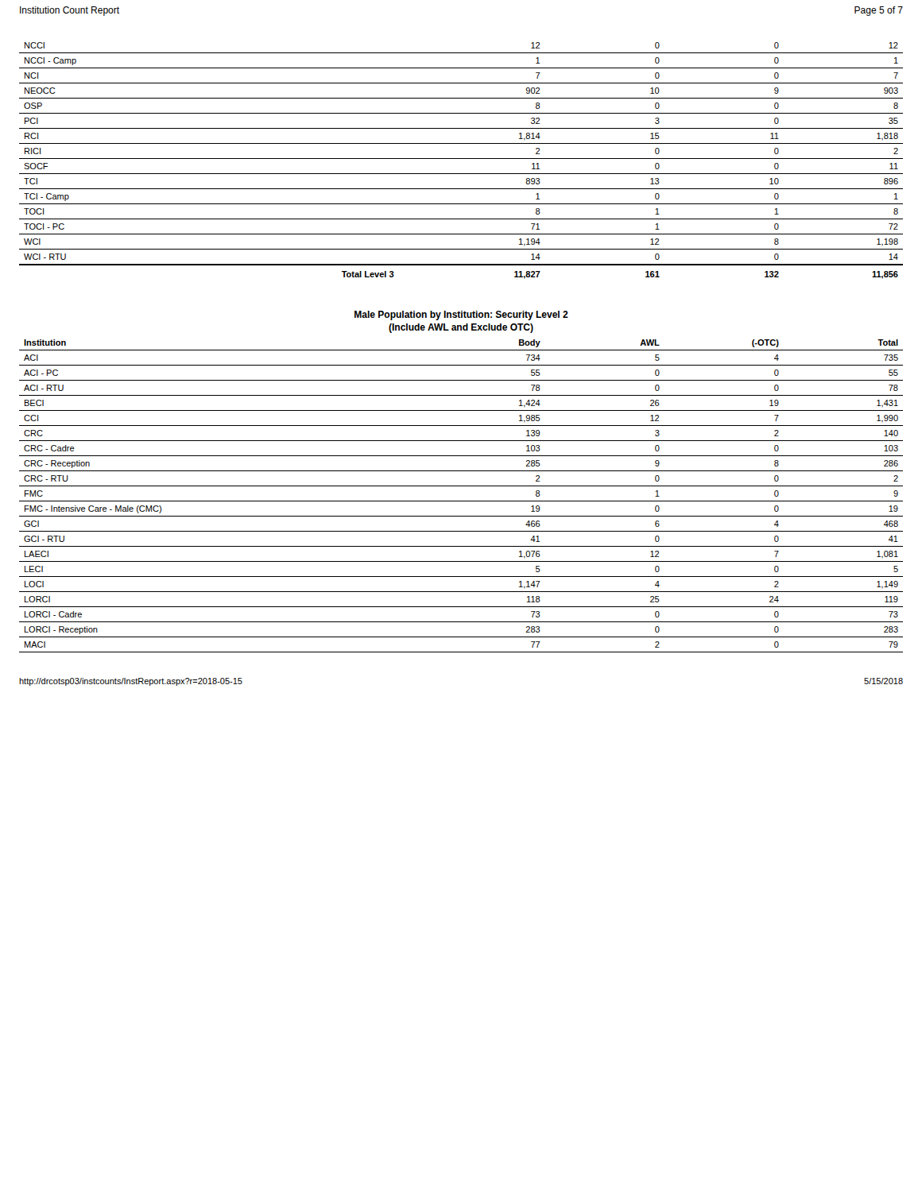Institution Count Report
Page 5 of 7
| NCCI | 12 | 0 | 0 | 12 |
| NCCI - Camp | 1 | 0 | 0 | 1 |
| NCI | 7 | 0 | 0 | 7 |
| NEOCC | 902 | 10 | 9 | 903 |
| OSP | 8 | 0 | 0 | 8 |
| PCI | 32 | 3 | 0 | 35 |
| RCI | 1,814 | 15 | 11 | 1,818 |
| RICI | 2 | 0 | 0 | 2 |
| SOCF | 11 | 0 | 0 | 11 |
| TCI | 893 | 13 | 10 | 896 |
| TCI - Camp | 1 | 0 | 0 | 1 |
| TOCI | 8 | 1 | 1 | 8 |
| TOCI - PC | 71 | 1 | 0 | 72 |
| WCI | 1,194 | 12 | 8 | 1,198 |
| WCI - RTU | 14 | 0 | 0 | 14 |
| Total Level 3 | 11,827 | 161 | 132 | 11,856 |
Male Population by Institution: Security Level 2
(Include AWL and Exclude OTC)
| Institution | Body | AWL | (-OTC) | Total |
| --- | --- | --- | --- | --- |
| ACI | 734 | 5 | 4 | 735 |
| ACI - PC | 55 | 0 | 0 | 55 |
| ACI - RTU | 78 | 0 | 0 | 78 |
| BECI | 1,424 | 26 | 19 | 1,431 |
| CCI | 1,985 | 12 | 7 | 1,990 |
| CRC | 139 | 3 | 2 | 140 |
| CRC - Cadre | 103 | 0 | 0 | 103 |
| CRC - Reception | 285 | 9 | 8 | 286 |
| CRC - RTU | 2 | 0 | 0 | 2 |
| FMC | 8 | 1 | 0 | 9 |
| FMC - Intensive Care - Male (CMC) | 19 | 0 | 0 | 19 |
| GCI | 466 | 6 | 4 | 468 |
| GCI - RTU | 41 | 0 | 0 | 41 |
| LAECI | 1,076 | 12 | 7 | 1,081 |
| LECI | 5 | 0 | 0 | 5 |
| LOCI | 1,147 | 4 | 2 | 1,149 |
| LORCI | 118 | 25 | 24 | 119 |
| LORCI - Cadre | 73 | 0 | 0 | 73 |
| LORCI - Reception | 283 | 0 | 0 | 283 |
| MACI | 77 | 2 | 0 | 79 |
http://drcotsp03/instcounts/InstReport.aspx?r=2018-05-15
5/15/2018